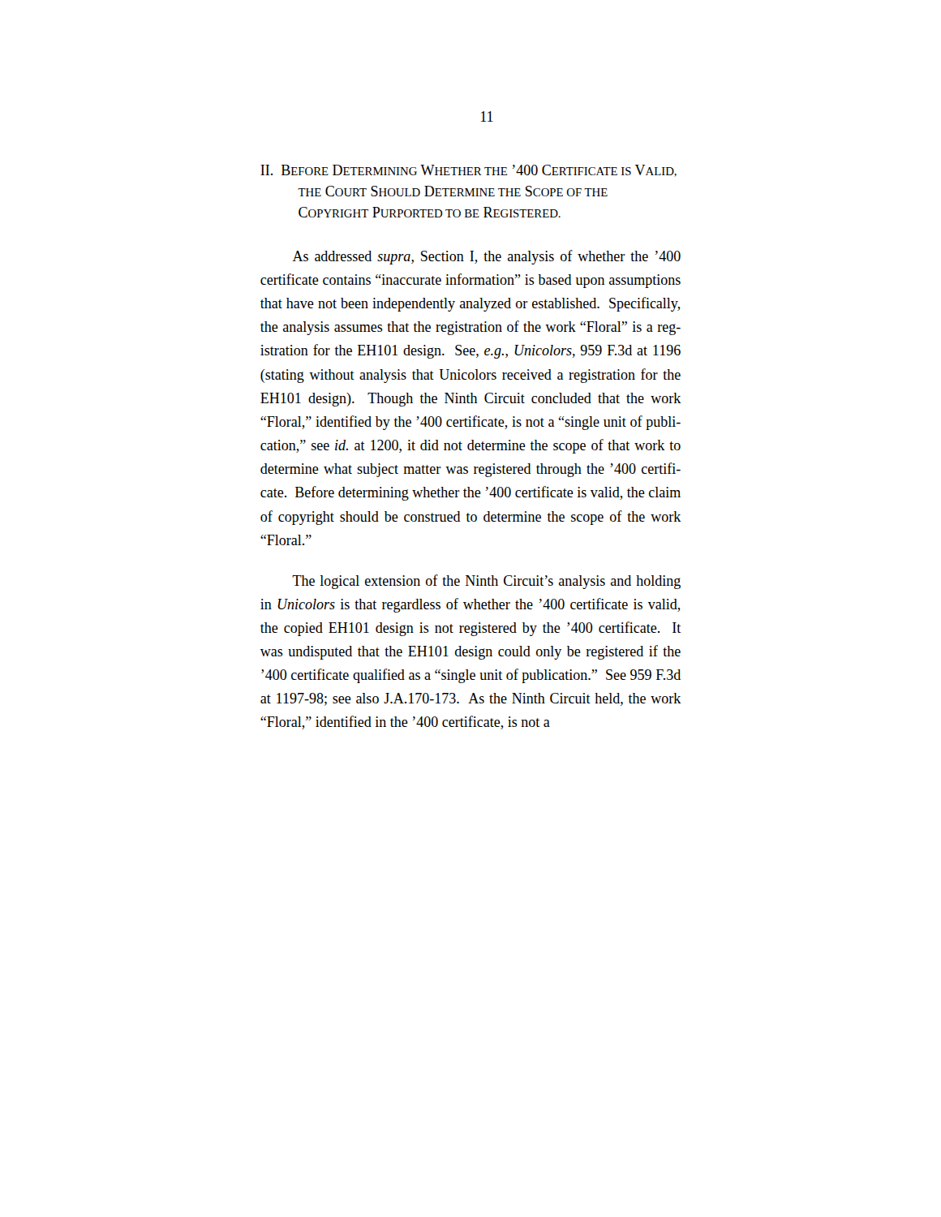11
II. BEFORE DETERMINING WHETHER THE ’400 CERTIFICATE IS VALID, THE COURT SHOULD DETERMINE THE SCOPE OF THE COPYRIGHT PURPORTED TO BE REGISTERED.
As addressed supra, Section I, the analysis of whether the ’400 certificate contains “inaccurate information” is based upon assumptions that have not been independently analyzed or established. Specifically, the analysis assumes that the registration of the work “Floral” is a registration for the EH101 design. See, e.g., Unicolors, 959 F.3d at 1196 (stating without analysis that Unicolors received a registration for the EH101 design). Though the Ninth Circuit concluded that the work “Floral,” identified by the ’400 certificate, is not a “single unit of publication,” see id. at 1200, it did not determine the scope of that work to determine what subject matter was registered through the ’400 certificate. Before determining whether the ’400 certificate is valid, the claim of copyright should be construed to determine the scope of the work “Floral.”
The logical extension of the Ninth Circuit’s analysis and holding in Unicolors is that regardless of whether the ’400 certificate is valid, the copied EH101 design is not registered by the ’400 certificate. It was undisputed that the EH101 design could only be registered if the ’400 certificate qualified as a “single unit of publication.” See 959 F.3d at 1197-98; see also J.A.170-173. As the Ninth Circuit held, the work “Floral,” identified in the ’400 certificate, is not a